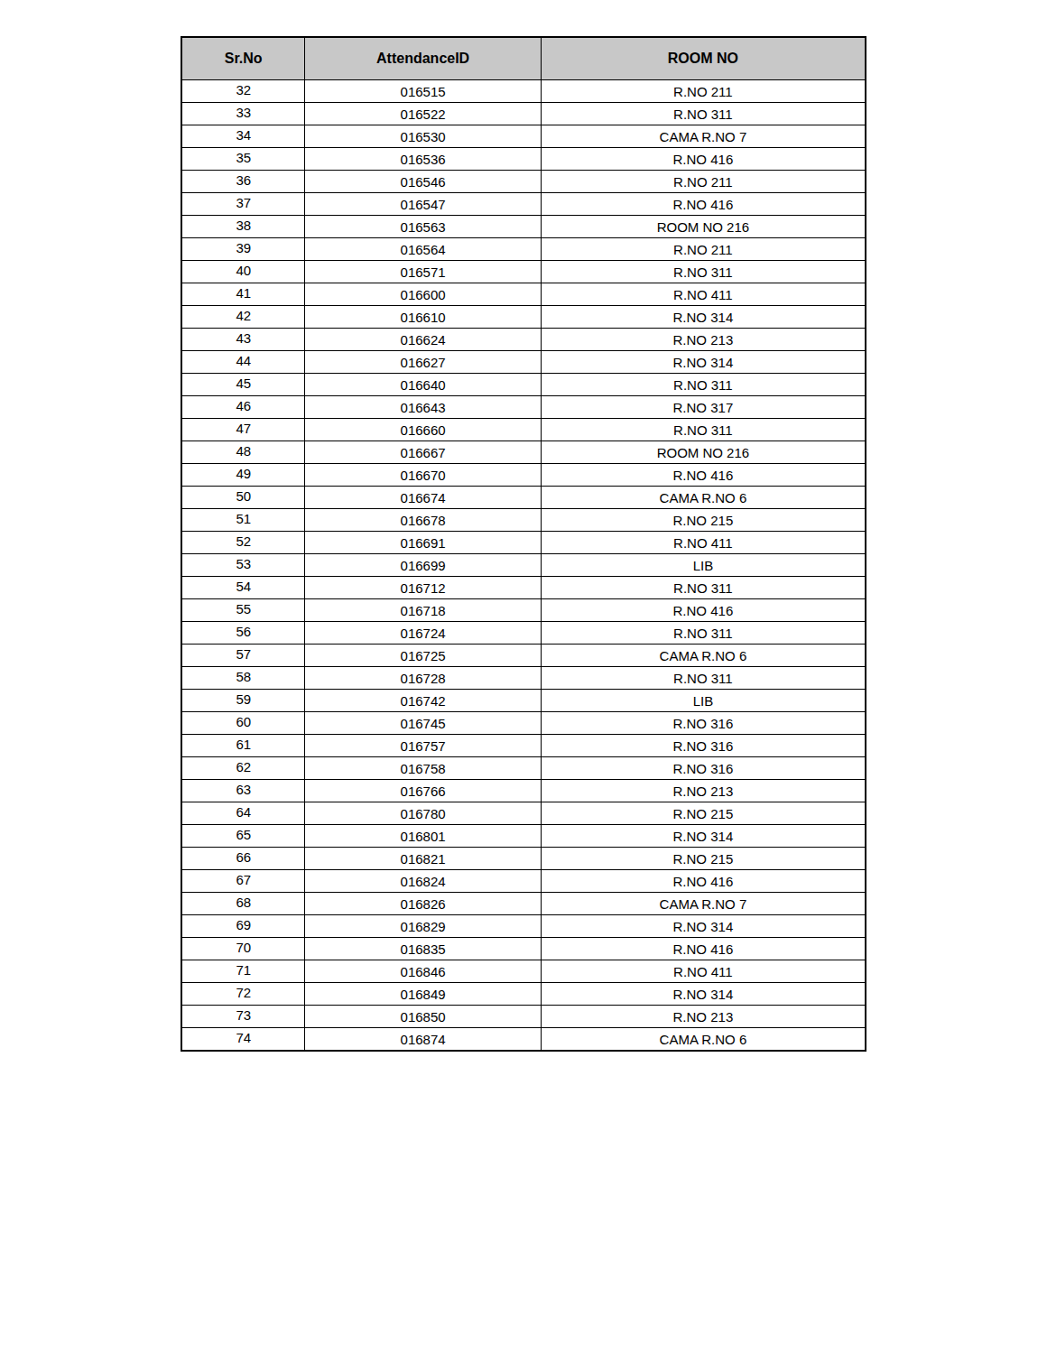| Sr.No | AttendanceID | ROOM NO |
| --- | --- | --- |
| 32 | 016515 | R.NO 211 |
| 33 | 016522 | R.NO 311 |
| 34 | 016530 | CAMA R.NO 7 |
| 35 | 016536 | R.NO 416 |
| 36 | 016546 | R.NO 211 |
| 37 | 016547 | R.NO 416 |
| 38 | 016563 | ROOM NO 216 |
| 39 | 016564 | R.NO 211 |
| 40 | 016571 | R.NO 311 |
| 41 | 016600 | R.NO 411 |
| 42 | 016610 | R.NO 314 |
| 43 | 016624 | R.NO 213 |
| 44 | 016627 | R.NO 314 |
| 45 | 016640 | R.NO 311 |
| 46 | 016643 | R.NO 317 |
| 47 | 016660 | R.NO 311 |
| 48 | 016667 | ROOM NO 216 |
| 49 | 016670 | R.NO 416 |
| 50 | 016674 | CAMA R.NO 6 |
| 51 | 016678 | R.NO 215 |
| 52 | 016691 | R.NO 411 |
| 53 | 016699 | LIB |
| 54 | 016712 | R.NO 311 |
| 55 | 016718 | R.NO 416 |
| 56 | 016724 | R.NO 311 |
| 57 | 016725 | CAMA R.NO 6 |
| 58 | 016728 | R.NO 311 |
| 59 | 016742 | LIB |
| 60 | 016745 | R.NO 316 |
| 61 | 016757 | R.NO 316 |
| 62 | 016758 | R.NO 316 |
| 63 | 016766 | R.NO 213 |
| 64 | 016780 | R.NO 215 |
| 65 | 016801 | R.NO 314 |
| 66 | 016821 | R.NO 215 |
| 67 | 016824 | R.NO 416 |
| 68 | 016826 | CAMA R.NO 7 |
| 69 | 016829 | R.NO 314 |
| 70 | 016835 | R.NO 416 |
| 71 | 016846 | R.NO 411 |
| 72 | 016849 | R.NO 314 |
| 73 | 016850 | R.NO 213 |
| 74 | 016874 | CAMA R.NO 6 |